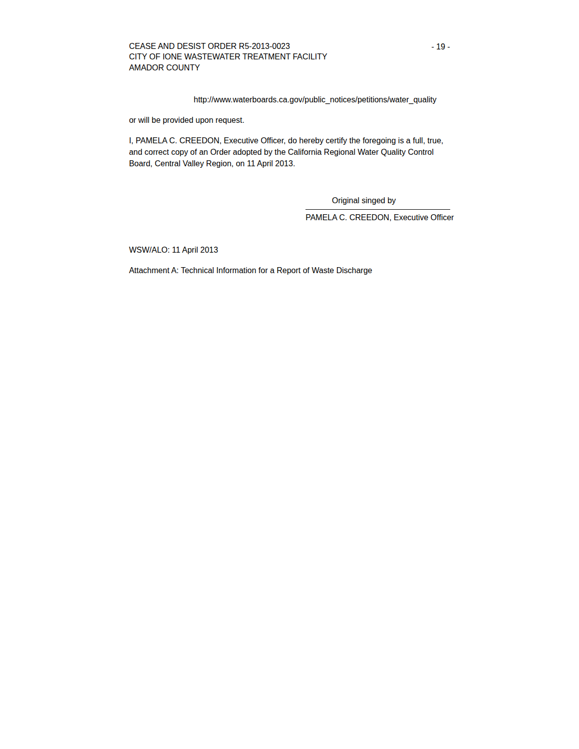Cease and Desist Order R5-2013-0023
City of Ione Wastewater Treatment Facility
Amador County
- 19 -
http://www.waterboards.ca.gov/public_notices/petitions/water_quality
or will be provided upon request.
I, PAMELA C. CREEDON, Executive Officer, do hereby certify the foregoing is a full, true, and correct copy of an Order adopted by the California Regional Water Quality Control Board, Central Valley Region, on 11 April 2013.
Original singed by
PAMELA C. CREEDON, Executive Officer
WSW/ALO: 11 April 2013
Attachment A: Technical Information for a Report of Waste Discharge